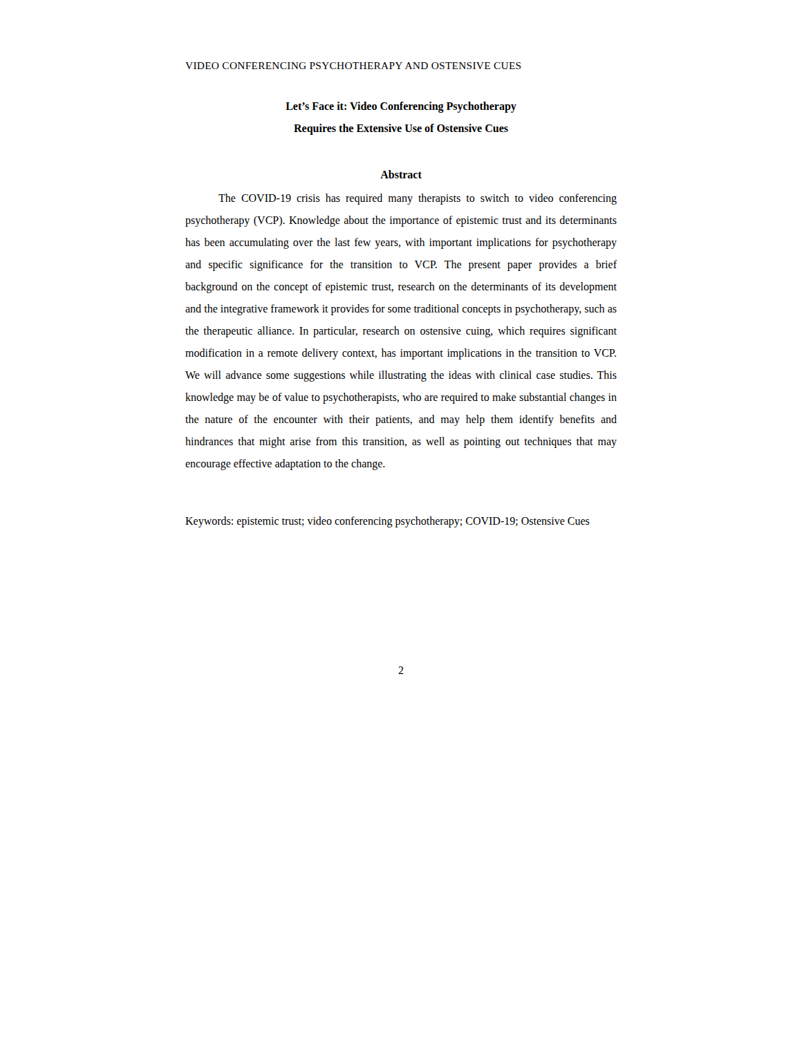VIDEO CONFERENCING PSYCHOTHERAPY AND OSTENSIVE CUES
Let’s Face it: Video Conferencing Psychotherapy
Requires the Extensive Use of Ostensive Cues
Abstract
The COVID-19 crisis has required many therapists to switch to video conferencing psychotherapy (VCP). Knowledge about the importance of epistemic trust and its determinants has been accumulating over the last few years, with important implications for psychotherapy and specific significance for the transition to VCP. The present paper provides a brief background on the concept of epistemic trust, research on the determinants of its development and the integrative framework it provides for some traditional concepts in psychotherapy, such as the therapeutic alliance. In particular, research on ostensive cuing, which requires significant modification in a remote delivery context, has important implications in the transition to VCP. We will advance some suggestions while illustrating the ideas with clinical case studies. This knowledge may be of value to psychotherapists, who are required to make substantial changes in the nature of the encounter with their patients, and may help them identify benefits and hindrances that might arise from this transition, as well as pointing out techniques that may encourage effective adaptation to the change.
Keywords: epistemic trust; video conferencing psychotherapy; COVID-19; Ostensive Cues
2